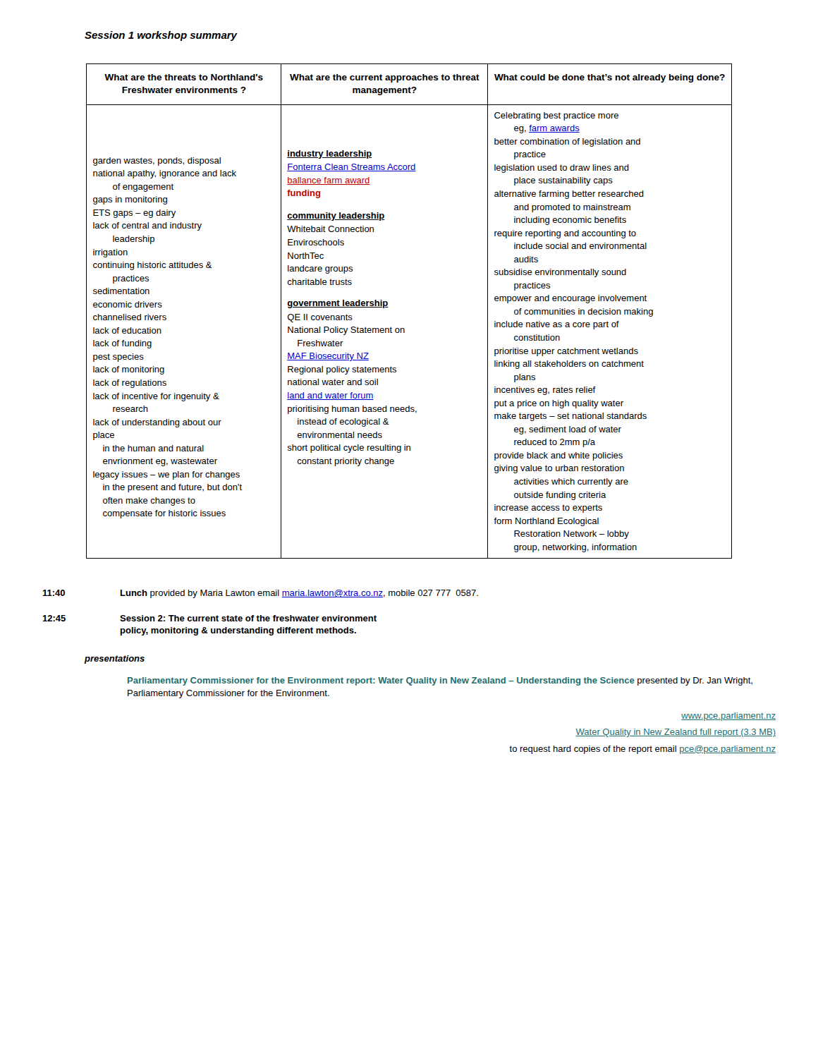Session 1 workshop summary
| What are the threats to Northland's Freshwater environments ? | What are the current approaches to threat management? | What could be done that’s not already being done? |
| --- | --- | --- |
| garden wastes, ponds, disposal national apathy, ignorance and lack of engagement gaps in monitoring ETS gaps – eg dairy lack of central and industry leadership irrigation continuing historic attitudes & practices sedimentation economic drivers channelised rivers lack of education lack of funding pest species lack of monitoring lack of regulations lack of incentive for ingenuity & research lack of understanding about our place in the human and natural envrionment eg, wastewater legacy issues – we plan for changes in the present and future, but don't often make changes to compensate for historic issues | industry leadership Fonterra Clean Streams Accord ballance farm award funding community leadership Whitebait Connection Enviroschools NorthTec landcare groups charitable trusts government leadership QE II covenants National Policy Statement on Freshwater MAF Biosecurity NZ Regional policy statements national water and soil land and water forum prioritising human based needs, instead of ecological & environmental needs short political cycle resulting in constant priority change | Celebrating best practice more eg, farm awards better combination of legislation and practice legislation used to draw lines and place sustainability caps alternative farming better researched and promoted to mainstream including economic benefits require reporting and accounting to include social and environmental audits subsidise environmentally sound practices empower and encourage involvement of communities in decision making include native as a core part of constitution prioritise upper catchment wetlands linking all stakeholders on catchment plans incentives eg, rates relief put a price on high quality water make targets – set national standards eg, sediment load of water reduced to 2mm p/a provide black and white policies giving value to urban restoration activities which currently are outside funding criteria increase access to experts form Northland Ecological Restoration Network – lobby group, networking, information |
11:40
Lunch provided by Maria Lawton email maria.lawton@xtra.co.nz, mobile 027 777 0587.
12:45
Session 2: The current state of the freshwater environment
policy, monitoring & understanding different methods.
presentations
Parliamentary Commissioner for the Environment report: Water Quality in New Zealand – Understanding the Science presented by Dr. Jan Wright, Parliamentary Commissioner for the Environment.
www.pce.parliament.nz
Water Quality in New Zealand full report (3.3 MB)
to request hard copies of the report email pce@pce.parliament.nz